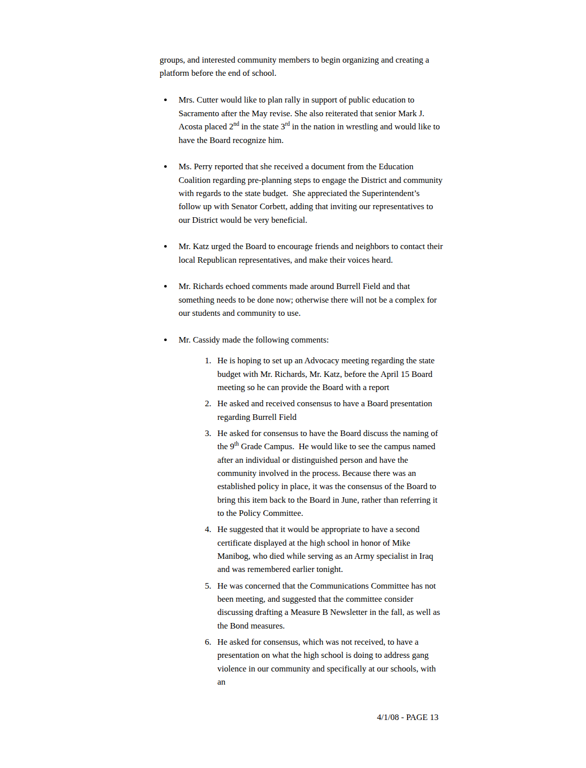groups, and interested community members to begin organizing and creating a platform before the end of school.
Mrs. Cutter would like to plan rally in support of public education to Sacramento after the May revise. She also reiterated that senior Mark J. Acosta placed 2nd in the state 3rd in the nation in wrestling and would like to have the Board recognize him.
Ms. Perry reported that she received a document from the Education Coalition regarding pre-planning steps to engage the District and community with regards to the state budget. She appreciated the Superintendent’s follow up with Senator Corbett, adding that inviting our representatives to our District would be very beneficial.
Mr. Katz urged the Board to encourage friends and neighbors to contact their local Republican representatives, and make their voices heard.
Mr. Richards echoed comments made around Burrell Field and that something needs to be done now; otherwise there will not be a complex for our students and community to use.
Mr. Cassidy made the following comments:
He is hoping to set up an Advocacy meeting regarding the state budget with Mr. Richards, Mr. Katz, before the April 15 Board meeting so he can provide the Board with a report
He asked and received consensus to have a Board presentation regarding Burrell Field
He asked for consensus to have the Board discuss the naming of the 9th Grade Campus. He would like to see the campus named after an individual or distinguished person and have the community involved in the process. Because there was an established policy in place, it was the consensus of the Board to bring this item back to the Board in June, rather than referring it to the Policy Committee.
He suggested that it would be appropriate to have a second certificate displayed at the high school in honor of Mike Manibog, who died while serving as an Army specialist in Iraq and was remembered earlier tonight.
He was concerned that the Communications Committee has not been meeting, and suggested that the committee consider discussing drafting a Measure B Newsletter in the fall, as well as the Bond measures.
He asked for consensus, which was not received, to have a presentation on what the high school is doing to address gang violence in our community and specifically at our schools, with an
4/1/08 - PAGE 13